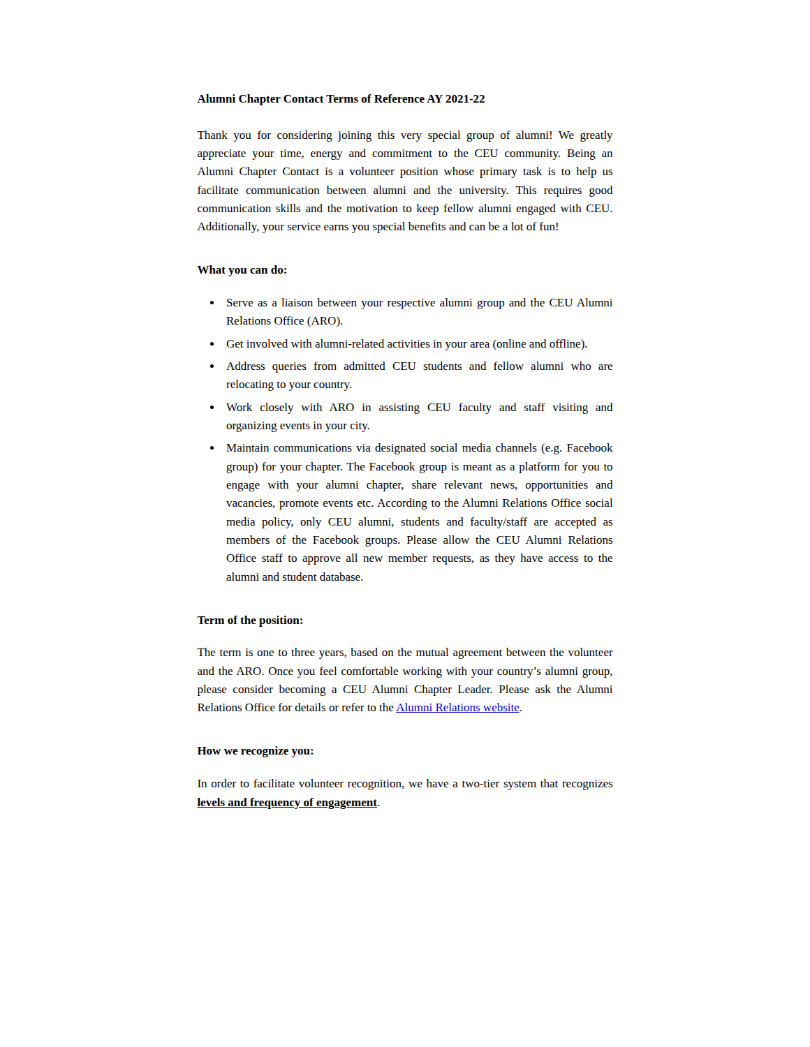Alumni Chapter Contact Terms of Reference AY 2021-22
Thank you for considering joining this very special group of alumni! We greatly appreciate your time, energy and commitment to the CEU community. Being an Alumni Chapter Contact is a volunteer position whose primary task is to help us facilitate communication between alumni and the university. This requires good communication skills and the motivation to keep fellow alumni engaged with CEU. Additionally, your service earns you special benefits and can be a lot of fun!
What you can do:
Serve as a liaison between your respective alumni group and the CEU Alumni Relations Office (ARO).
Get involved with alumni-related activities in your area (online and offline).
Address queries from admitted CEU students and fellow alumni who are relocating to your country.
Work closely with ARO in assisting CEU faculty and staff visiting and organizing events in your city.
Maintain communications via designated social media channels (e.g. Facebook group) for your chapter. The Facebook group is meant as a platform for you to engage with your alumni chapter, share relevant news, opportunities and vacancies, promote events etc. According to the Alumni Relations Office social media policy, only CEU alumni, students and faculty/staff are accepted as members of the Facebook groups. Please allow the CEU Alumni Relations Office staff to approve all new member requests, as they have access to the alumni and student database.
Term of the position:
The term is one to three years, based on the mutual agreement between the volunteer and the ARO. Once you feel comfortable working with your country’s alumni group, please consider becoming a CEU Alumni Chapter Leader. Please ask the Alumni Relations Office for details or refer to the Alumni Relations website.
How we recognize you:
In order to facilitate volunteer recognition, we have a two-tier system that recognizes levels and frequency of engagement.